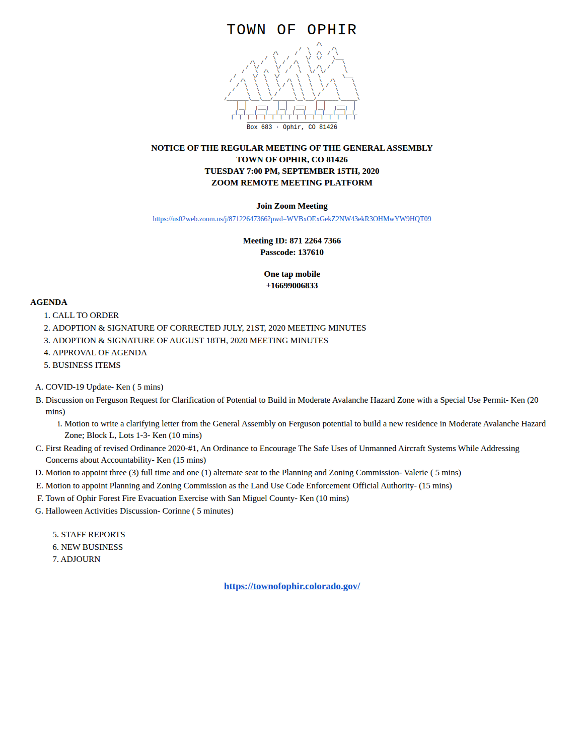TOWN OF OPHIR
                    /\
                   /  \        /\
          /\      /    \  /\  /  \
         /  \    /      \/  \/    \___
    /\  /    \  /   /\   \        /   \
   /  \/      \/   /  \   \  /\  /     \
  /    \  /\   \  /    \   \/  \/       \
 /      \/  \   \/      \   \   \        \___
/   /\   \   \   \   /\  \   \   \   /\      \
   /  \   \   \   \ /  \  \   \   \ /  \      \
  /    \   \   \   /    \  \   \   /    \      \
 /      \   \   \ /      \  \   \ /      \      \
/________\___\___/________\__\___/________\______\
   |  |    ___    |  |   ___    |  |    ___   |
   |__|   |___|   |__|  |___|   |__|   |___|  |
  _|__|___|___|___|__|__|___|___|__|___|___|__|_
 |  |  |  |  |  |  |  |  |  |  |  |  |  |  |  |
Box 683 · Ophir, CO 81426
NOTICE OF THE REGULAR MEETING OF THE GENERAL ASSEMBLY
TOWN OF OPHIR, CO 81426
TUESDAY 7:00 PM, SEPTEMBER 15TH, 2020
ZOOM REMOTE MEETING PLATFORM
Join Zoom Meeting
https://us02web.zoom.us/j/87122647366?pwd=WVBxOExGekZ2NW43ekR3OHMwYW9HQT09
Meeting ID: 871 2264 7366
Passcode: 137610
One tap mobile
+16699006833
AGENDA
CALL TO ORDER
ADOPTION & SIGNATURE OF CORRECTED JULY, 21ST, 2020 MEETING MINUTES
ADOPTION & SIGNATURE OF AUGUST 18TH, 2020 MEETING MINUTES
APPROVAL OF AGENDA
BUSINESS ITEMS
COVID-19 Update- Ken ( 5 mins)
Discussion on Ferguson Request for Clarification of Potential to Build in Moderate Avalanche Hazard Zone with a Special Use Permit- Ken (20 mins)
Motion to write a clarifying letter from the General Assembly on Ferguson potential to build a new residence in Moderate Avalanche Hazard Zone; Block L, Lots 1-3- Ken (10 mins)
First Reading of revised Ordinance 2020-#1, An Ordinance to Encourage The Safe Uses of Unmanned Aircraft Systems While Addressing Concerns about Accountability- Ken (15 mins)
Motion to appoint three (3) full time and one (1) alternate seat to the Planning and Zoning Commission- Valerie ( 5 mins)
Motion to appoint Planning and Zoning Commission as the Land Use Code Enforcement Official Authority- (15 mins)
Town of Ophir Forest Fire Evacuation Exercise with San Miguel County- Ken (10 mins)
Halloween Activities Discussion- Corinne ( 5 minutes)
5. STAFF REPORTS
6. NEW BUSINESS
7. ADJOURN
https://townofophir.colorado.gov/